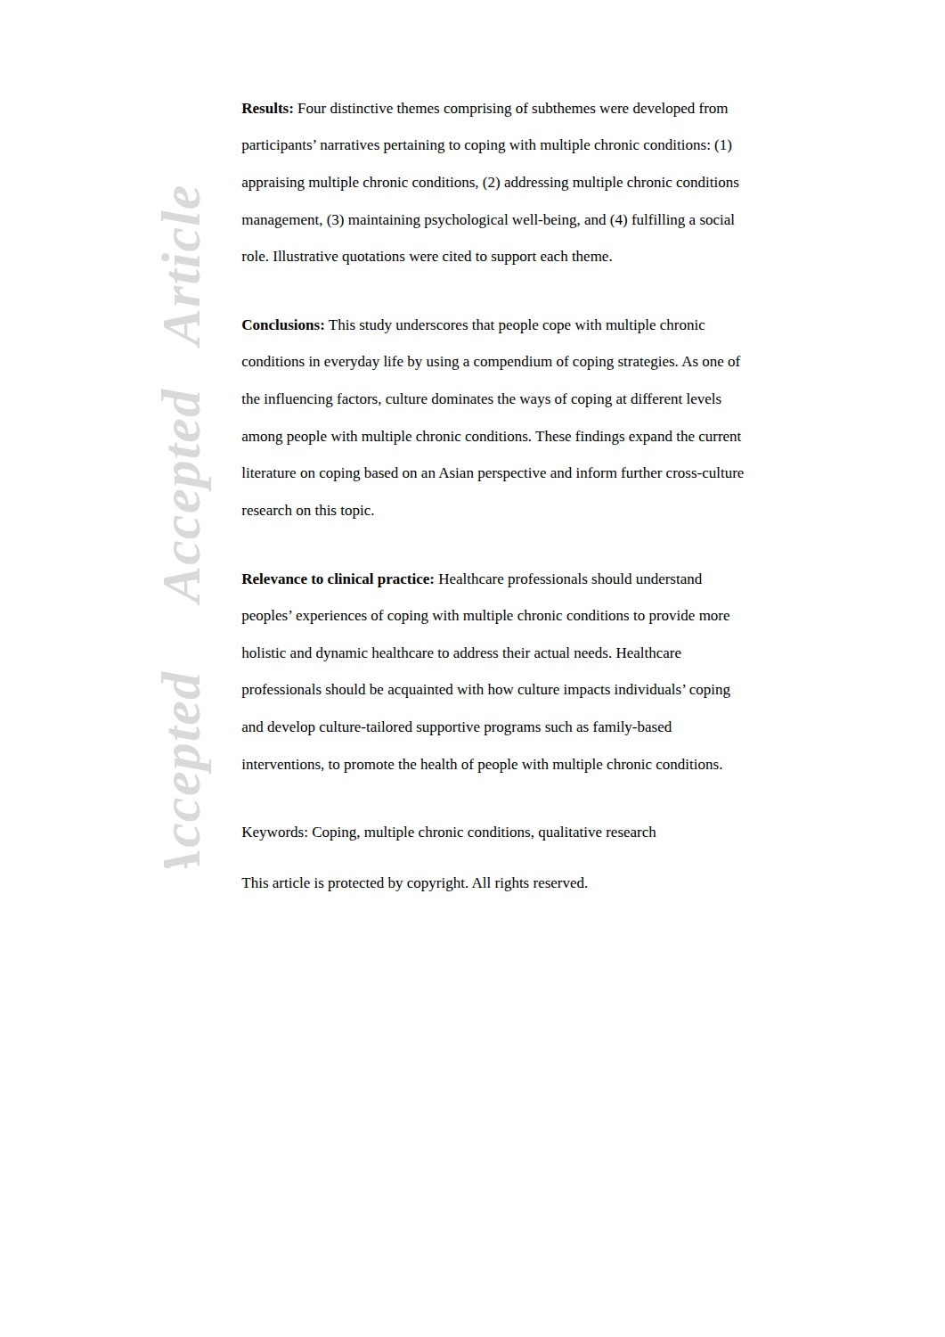Article Accepted Accepted
Results: Four distinctive themes comprising of subthemes were developed from participants’ narratives pertaining to coping with multiple chronic conditions: (1) appraising multiple chronic conditions, (2) addressing multiple chronic conditions management, (3) maintaining psychological well-being, and (4) fulfilling a social role. Illustrative quotations were cited to support each theme.
Conclusions: This study underscores that people cope with multiple chronic conditions in everyday life by using a compendium of coping strategies. As one of the influencing factors, culture dominates the ways of coping at different levels among people with multiple chronic conditions. These findings expand the current literature on coping based on an Asian perspective and inform further cross-culture research on this topic.
Relevance to clinical practice: Healthcare professionals should understand peoples’ experiences of coping with multiple chronic conditions to provide more holistic and dynamic healthcare to address their actual needs. Healthcare professionals should be acquainted with how culture impacts individuals’ coping and develop culture-tailored supportive programs such as family-based interventions, to promote the health of people with multiple chronic conditions.
Keywords: Coping, multiple chronic conditions, qualitative research
This article is protected by copyright. All rights reserved.